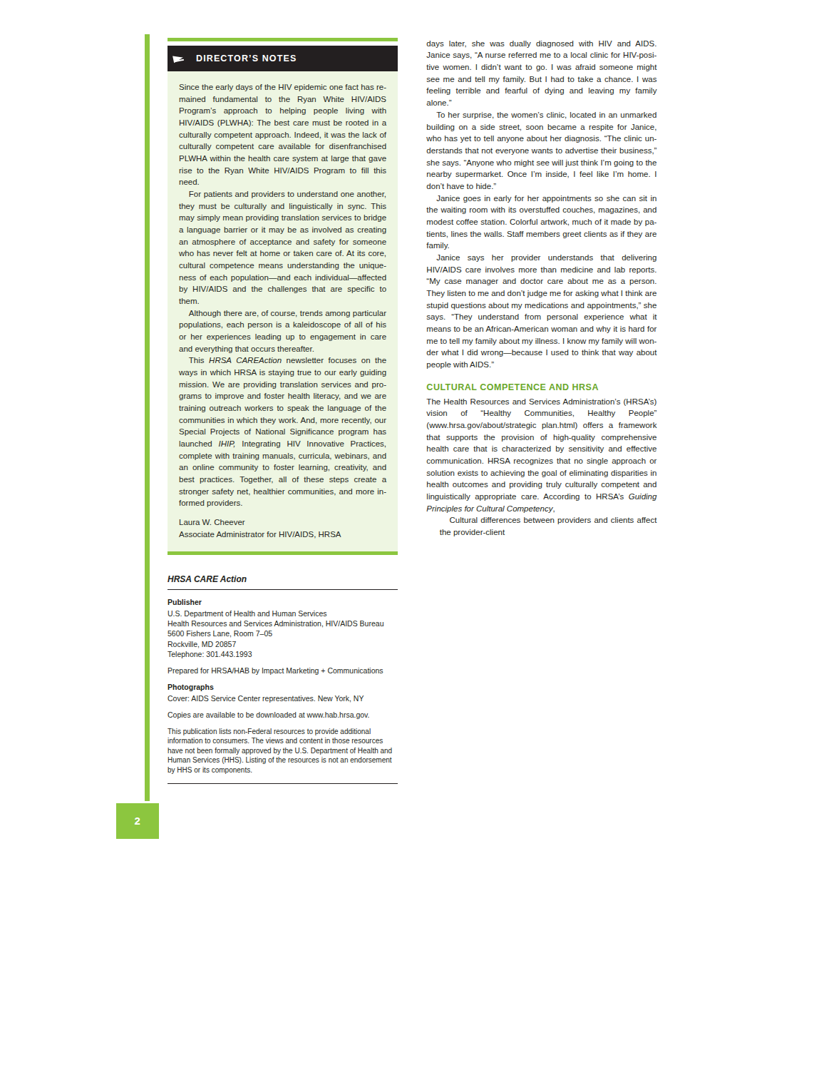Director’s Notes
Since the early days of the HIV epidemic one fact has remained fundamental to the Ryan White HIV/AIDS Program’s approach to helping people living with HIV/AIDS (PLWHA): The best care must be rooted in a culturally competent approach. Indeed, it was the lack of culturally competent care available for disenfranchised PLWHA within the health care system at large that gave rise to the Ryan White HIV/AIDS Program to fill this need.
For patients and providers to understand one another, they must be culturally and linguistically in sync. This may simply mean providing translation services to bridge a language barrier or it may be as involved as creating an atmosphere of acceptance and safety for someone who has never felt at home or taken care of. At its core, cultural competence means understanding the uniqueness of each population—and each individual—affected by HIV/AIDS and the challenges that are specific to them.
Although there are, of course, trends among particular populations, each person is a kaleidoscope of all of his or her experiences leading up to engagement in care and everything that occurs thereafter.
This HRSA CAREAction newsletter focuses on the ways in which HRSA is staying true to our early guiding mission. We are providing translation services and programs to improve and foster health literacy, and we are training outreach workers to speak the language of the communities in which they work. And, more recently, our Special Projects of National Significance program has launched IHIP, Integrating HIV Innovative Practices, complete with training manuals, curricula, webinars, and an online community to foster learning, creativity, and best practices. Together, all of these steps create a stronger safety net, healthier communities, and more informed providers.
Laura W. Cheever
Associate Administrator for HIV/AIDS, HRSA
HRSA CARE Action
Publisher
U.S. Department of Health and Human Services
Health Resources and Services Administration, HIV/AIDS Bureau
5600 Fishers Lane, Room 7–05
Rockville, MD 20857
Telephone: 301.443.1993
Prepared for HRSA/HAB by Impact Marketing + Communications
Photographs
Cover: AIDS Service Center representatives. New York, NY
Copies are available to be downloaded at www.hab.hrsa.gov.
This publication lists non-Federal resources to provide additional information to consumers. The views and content in those resources have not been formally approved by the U.S. Department of Health and Human Services (HHS). Listing of the resources is not an endorsement by HHS or its components.
days later, she was dually diagnosed with HIV and AIDS. Janice says, “A nurse referred me to a local clinic for HIV-positive women. I didn’t want to go. I was afraid someone might see me and tell my family. But I had to take a chance. I was feeling terrible and fearful of dying and leaving my family alone.”
To her surprise, the women’s clinic, located in an unmarked building on a side street, soon became a respite for Janice, who has yet to tell anyone about her diagnosis. “The clinic understands that not everyone wants to advertise their business,” she says. “Anyone who might see will just think I’m going to the nearby supermarket. Once I’m inside, I feel like I’m home. I don’t have to hide.”
Janice goes in early for her appointments so she can sit in the waiting room with its overstuffed couches, magazines, and modest coffee station. Colorful artwork, much of it made by patients, lines the walls. Staff members greet clients as if they are family.
Janice says her provider understands that delivering HIV/AIDS care involves more than medicine and lab reports. “My case manager and doctor care about me as a person. They listen to me and don’t judge me for asking what I think are stupid questions about my medications and appointments,” she says. “They understand from personal experience what it means to be an African-American woman and why it is hard for me to tell my family about my illness. I know my family will wonder what I did wrong—because I used to think that way about people with AIDS.”
Cultural Competence and HRSA
The Health Resources and Services Administration’s (HRSA’s) vision of “Healthy Communities, Healthy People” (www.hrsa.gov/about/strategic plan.html) offers a framework that supports the provision of high-quality comprehensive health care that is characterized by sensitivity and effective communication. HRSA recognizes that no single approach or solution exists to achieving the goal of eliminating disparities in health outcomes and providing truly culturally competent and linguistically appropriate care. According to HRSA’s Guiding Principles for Cultural Competency,
Cultural differences between providers and clients affect the provider-client
2